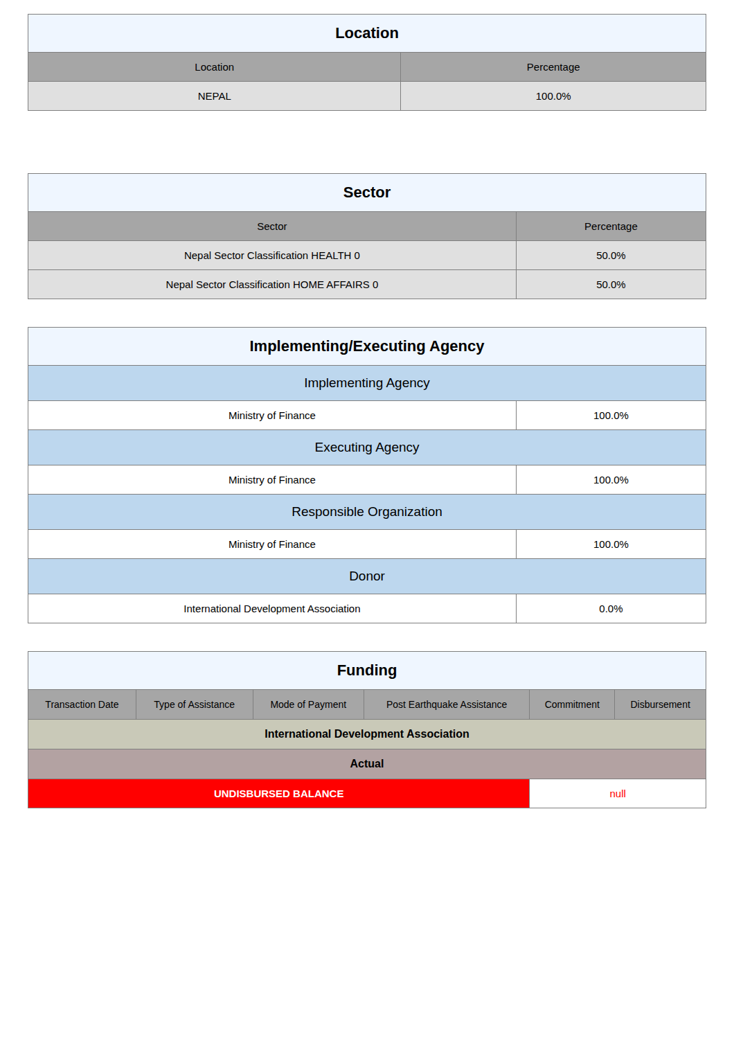Location
| Location | Percentage |
| --- | --- |
| NEPAL | 100.0% |
Sector
| Sector | Percentage |
| --- | --- |
| Nepal Sector Classification HEALTH 0 | 50.0% |
| Nepal Sector Classification HOME AFFAIRS 0 | 50.0% |
Implementing/Executing Agency
| Implementing Agency |
| --- |
| Ministry of Finance | 100.0% |
| Executing Agency |
| Ministry of Finance | 100.0% |
| Responsible Organization |
| Ministry of Finance | 100.0% |
| Donor |
| International Development Association | 0.0% |
Funding
| Transaction Date | Type of Assistance | Mode of Payment | Post Earthquake Assistance | Commitment | Disbursement |
| --- | --- | --- | --- | --- | --- |
| International Development Association |
| Actual |
| UNDISBURSED BALANCE | null |